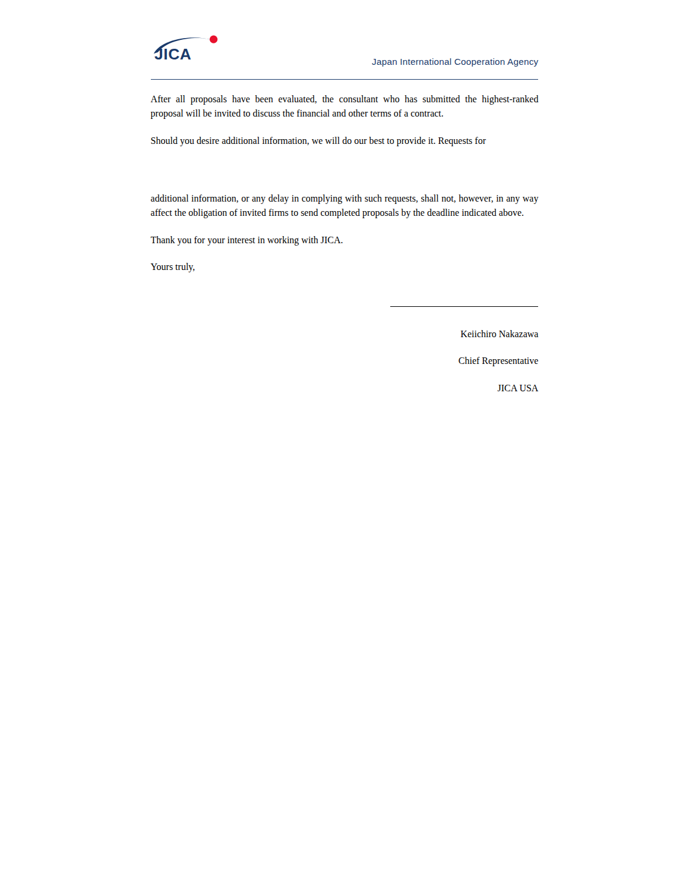JICA
Japan International Cooperation Agency
After all proposals have been evaluated, the consultant who has submitted the highest-ranked proposal will be invited to discuss the financial and other terms of a contract.
Should you desire additional information, we will do our best to provide it. Requests for
additional information, or any delay in complying with such requests, shall not, however, in any way affect the obligation of invited firms to send completed proposals by the deadline indicated above.
Thank you for your interest in working with JICA.
Yours truly,
Keiichiro Nakazawa
Chief Representative
JICA USA